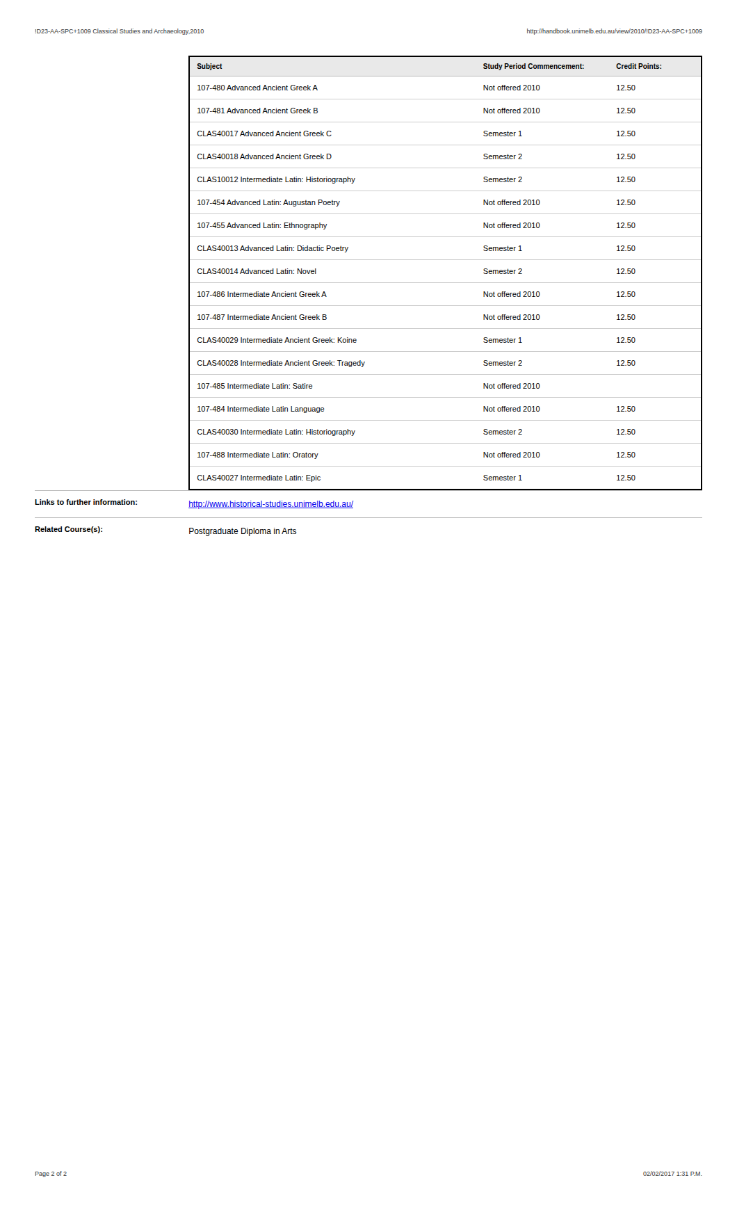!D23-AA-SPC+1009 Classical Studies and Archaeology,2010
http://handbook.unimelb.edu.au/view/2010/!D23-AA-SPC+1009
| | / Subject / Study Period Commencement: / Credit Points: / / --- / --- / --- / / 107-480 Advanced Ancient Greek A / Not offered 2010 / 12.50 / / 107-481 Advanced Ancient Greek B / Not offered 2010 / 12.50 / / CLAS40017 Advanced Ancient Greek C / Semester 1 / 12.50 / / CLAS40018 Advanced Ancient Greek D / Semester 2 / 12.50 / / CLAS10012 Intermediate Latin: Historiography / Semester 2 / 12.50 / / 107-454 Advanced Latin: Augustan Poetry / Not offered 2010 / 12.50 / / 107-455 Advanced Latin: Ethnography / Not offered 2010 / 12.50 / / CLAS40013 Advanced Latin: Didactic Poetry / Semester 1 / 12.50 / / CLAS40014 Advanced Latin: Novel / Semester 2 / 12.50 / / 107-486 Intermediate Ancient Greek A / Not offered 2010 / 12.50 / / 107-487 Intermediate Ancient Greek B / Not offered 2010 / 12.50 / / CLAS40029 Intermediate Ancient Greek: Koine / Semester 1 / 12.50 / / CLAS40028 Intermediate Ancient Greek: Tragedy / Semester 2 / 12.50 / / 107-485 Intermediate Latin: Satire / Not offered 2010 / / / 107-484 Intermediate Latin Language / Not offered 2010 / 12.50 / / CLAS40030 Intermediate Latin: Historiography / Semester 2 / 12.50 / / 107-488 Intermediate Latin: Oratory / Not offered 2010 / 12.50 / / CLAS40027 Intermediate Latin: Epic / Semester 1 / 12.50 / |
| Links to further information: | http://www.historical-studies.unimelb.edu.au/ |
| Related Course(s): | Postgraduate Diploma in Arts |
Page 2 of 2
02/02/2017 1:31 P.M.